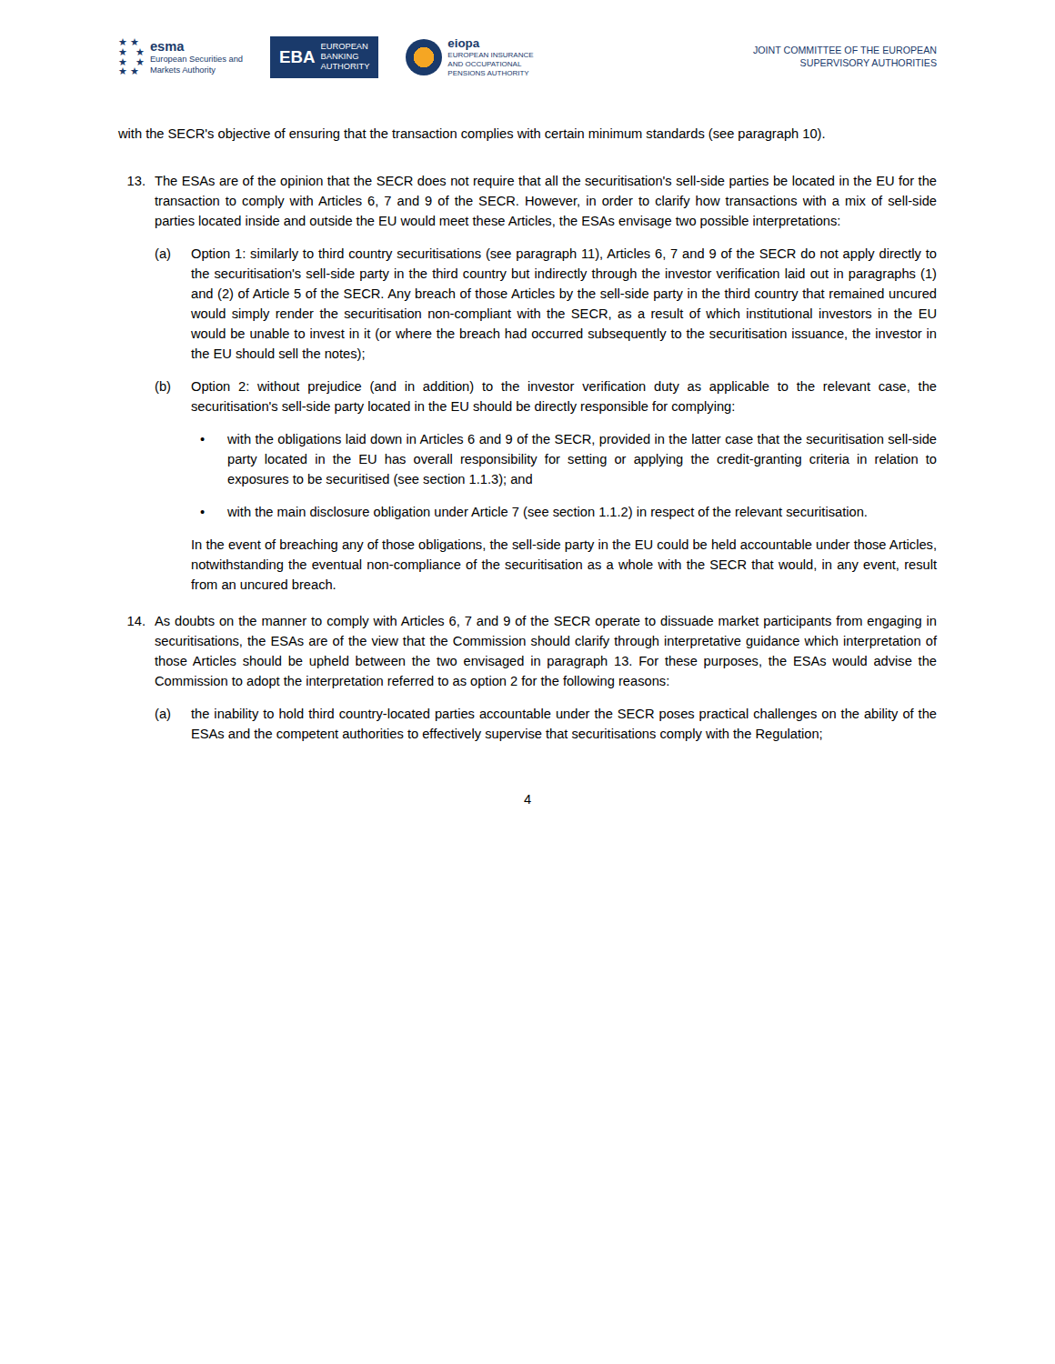★ ★
★ ★
★ ★
★ ★
esma European Securities and
Markets Authority
EBA EUROPEAN
BANKING
AUTHORITY
eiopa EUROPEAN INSURANCE
AND OCCUPATIONAL
PENSIONS AUTHORITY
JOINT COMMITTEE OF THE EUROPEAN
SUPERVISORY AUTHORITIES
with the SECR's objective of ensuring that the transaction complies with certain minimum standards (see paragraph 10).
The ESAs are of the opinion that the SECR does not require that all the securitisation's sell-side parties be located in the EU for the transaction to comply with Articles 6, 7 and 9 of the SECR. However, in order to clarify how transactions with a mix of sell-side parties located inside and outside the EU would meet these Articles, the ESAs envisage two possible interpretations:
Option 1: similarly to third country securitisations (see paragraph 11), Articles 6, 7 and 9 of the SECR do not apply directly to the securitisation's sell-side party in the third country but indirectly through the investor verification laid out in paragraphs (1) and (2) of Article 5 of the SECR. Any breach of those Articles by the sell-side party in the third country that remained uncured would simply render the securitisation non-compliant with the SECR, as a result of which institutional investors in the EU would be unable to invest in it (or where the breach had occurred subsequently to the securitisation issuance, the investor in the EU should sell the notes);
Option 2: without prejudice (and in addition) to the investor verification duty as applicable to the relevant case, the securitisation's sell-side party located in the EU should be directly responsible for complying:
with the obligations laid down in Articles 6 and 9 of the SECR, provided in the latter case that the securitisation sell-side party located in the EU has overall responsibility for setting or applying the credit-granting criteria in relation to exposures to be securitised (see section 1.1.3); and
with the main disclosure obligation under Article 7 (see section 1.1.2) in respect of the relevant securitisation.
In the event of breaching any of those obligations, the sell-side party in the EU could be held accountable under those Articles, notwithstanding the eventual non-compliance of the securitisation as a whole with the SECR that would, in any event, result from an uncured breach.
As doubts on the manner to comply with Articles 6, 7 and 9 of the SECR operate to dissuade market participants from engaging in securitisations, the ESAs are of the view that the Commission should clarify through interpretative guidance which interpretation of those Articles should be upheld between the two envisaged in paragraph 13. For these purposes, the ESAs would advise the Commission to adopt the interpretation referred to as option 2 for the following reasons:
the inability to hold third country-located parties accountable under the SECR poses practical challenges on the ability of the ESAs and the competent authorities to effectively supervise that securitisations comply with the Regulation;
4